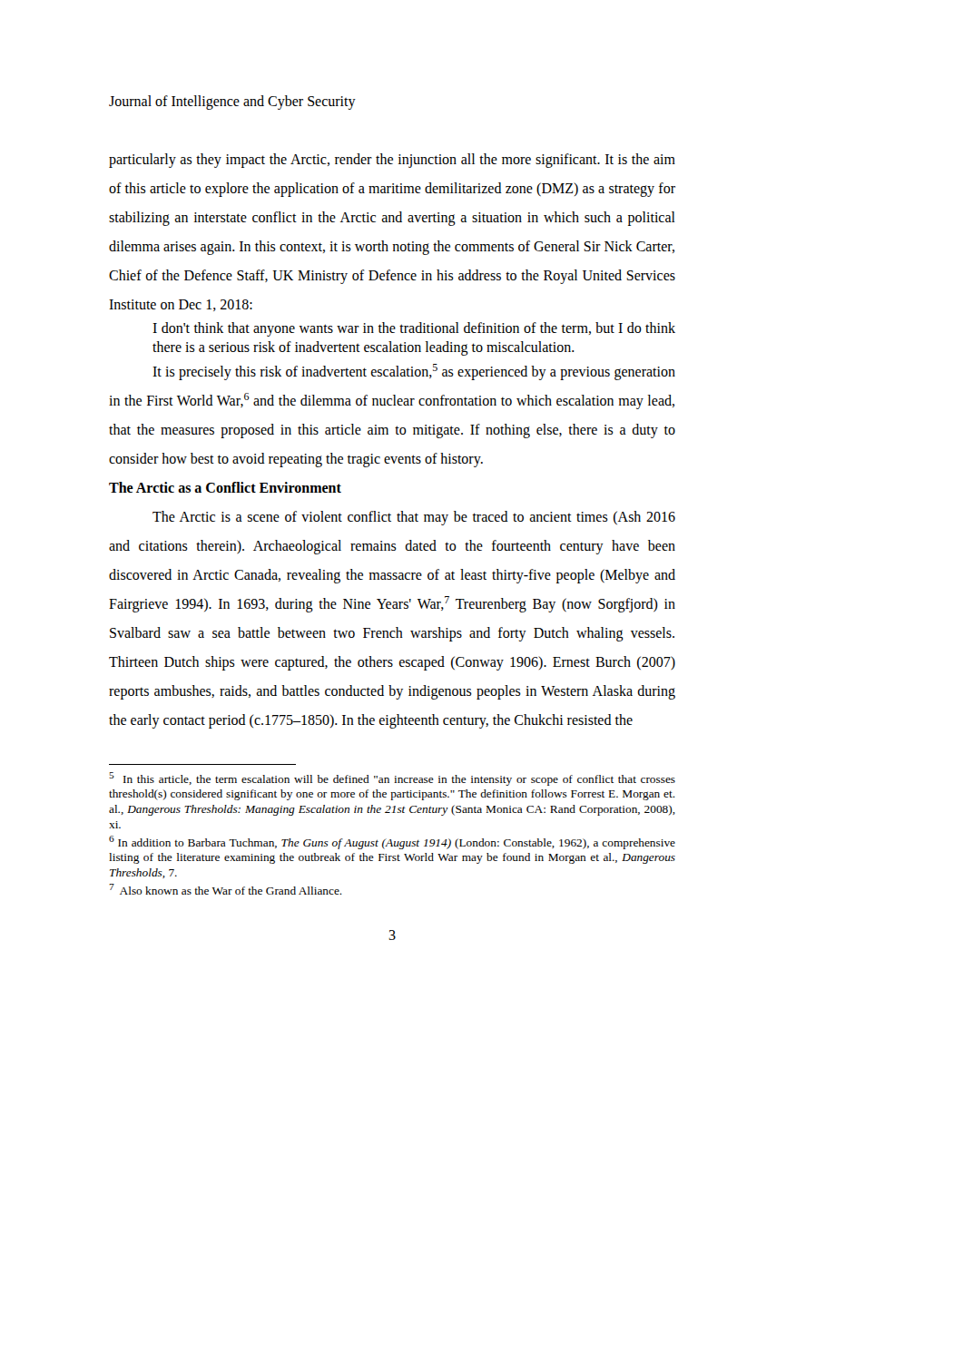Journal of Intelligence and Cyber Security
particularly as they impact the Arctic, render the injunction all the more significant. It is the aim of this article to explore the application of a maritime demilitarized zone (DMZ) as a strategy for stabilizing an interstate conflict in the Arctic and averting a situation in which such a political dilemma arises again. In this context, it is worth noting the comments of General Sir Nick Carter, Chief of the Defence Staff, UK Ministry of Defence in his address to the Royal United Services Institute on Dec 1, 2018:
I don't think that anyone wants war in the traditional definition of the term, but I do think there is a serious risk of inadvertent escalation leading to miscalculation.
It is precisely this risk of inadvertent escalation,5 as experienced by a previous generation in the First World War,6 and the dilemma of nuclear confrontation to which escalation may lead, that the measures proposed in this article aim to mitigate. If nothing else, there is a duty to consider how best to avoid repeating the tragic events of history.
The Arctic as a Conflict Environment
The Arctic is a scene of violent conflict that may be traced to ancient times (Ash 2016 and citations therein). Archaeological remains dated to the fourteenth century have been discovered in Arctic Canada, revealing the massacre of at least thirty-five people (Melbye and Fairgrieve 1994). In 1693, during the Nine Years' War,7 Treurenberg Bay (now Sorgfjord) in Svalbard saw a sea battle between two French warships and forty Dutch whaling vessels. Thirteen Dutch ships were captured, the others escaped (Conway 1906). Ernest Burch (2007) reports ambushes, raids, and battles conducted by indigenous peoples in Western Alaska during the early contact period (c.1775–1850). In the eighteenth century, the Chukchi resisted the
5 In this article, the term escalation will be defined "an increase in the intensity or scope of conflict that crosses threshold(s) considered significant by one or more of the participants." The definition follows Forrest E. Morgan et. al., Dangerous Thresholds: Managing Escalation in the 21st Century (Santa Monica CA: Rand Corporation, 2008), xi.
6 In addition to Barbara Tuchman, The Guns of August (August 1914) (London: Constable, 1962), a comprehensive listing of the literature examining the outbreak of the First World War may be found in Morgan et al., Dangerous Thresholds, 7.
7 Also known as the War of the Grand Alliance.
3